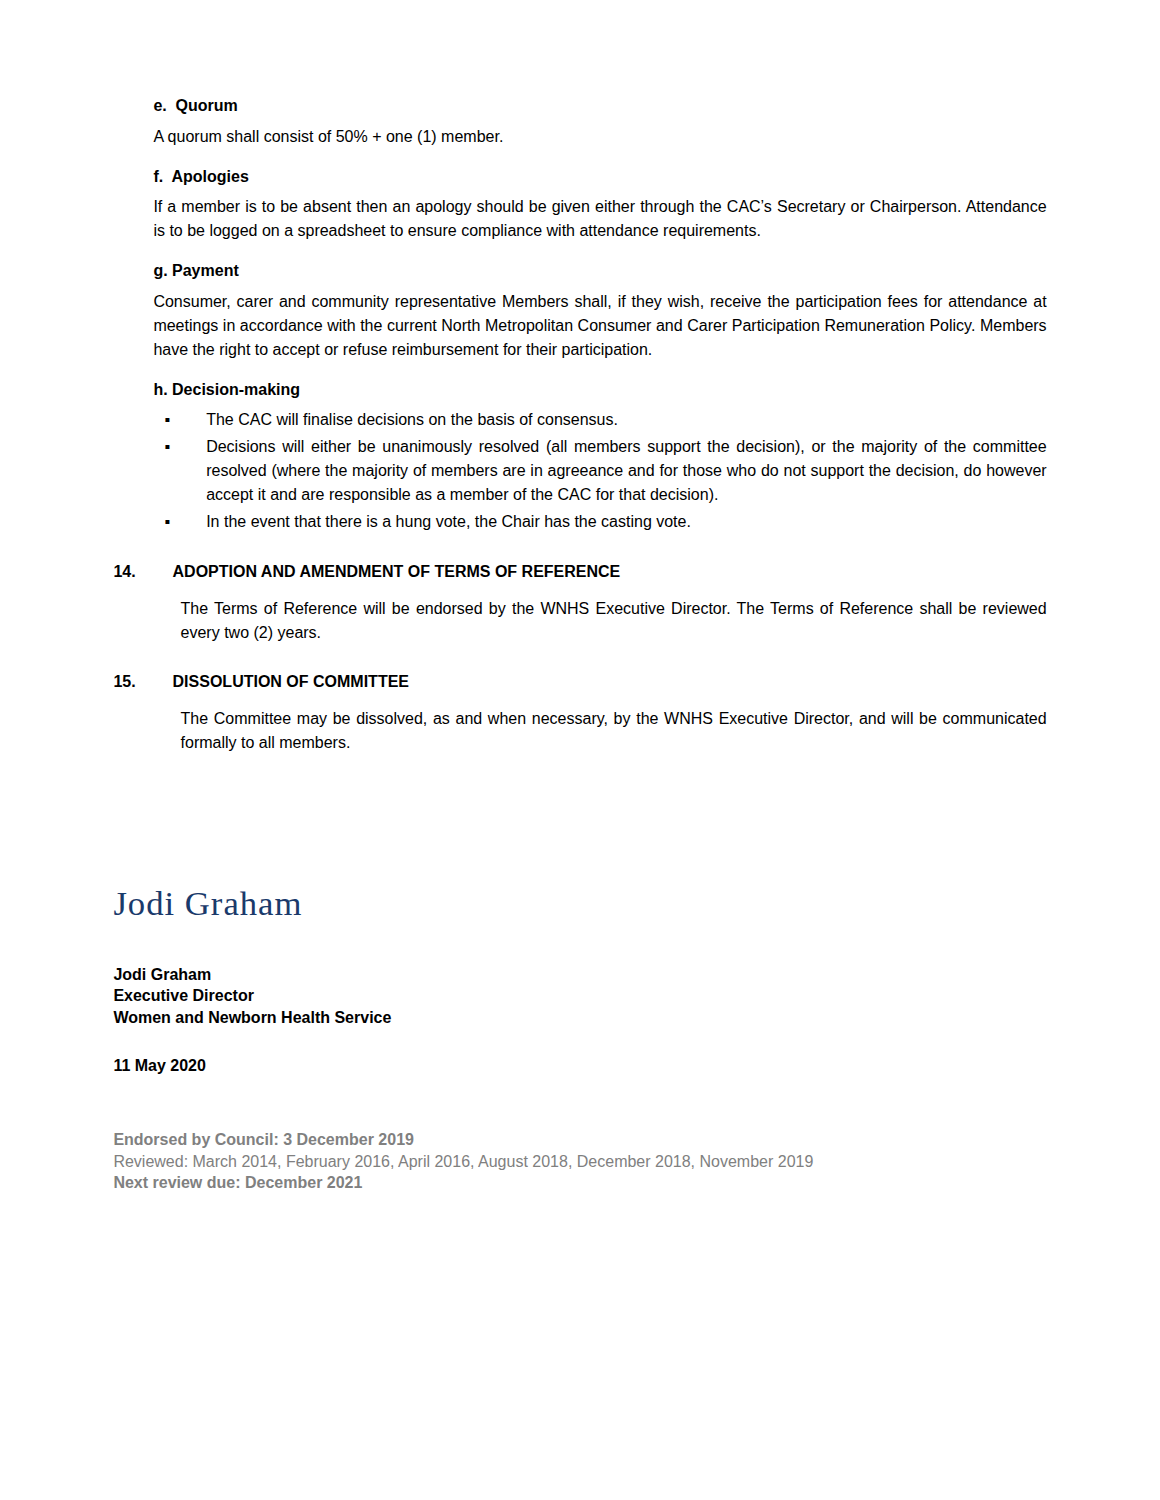e. Quorum
A quorum shall consist of 50% + one (1) member.
f. Apologies
If a member is to be absent then an apology should be given either through the CAC’s Secretary or Chairperson. Attendance is to be logged on a spreadsheet to ensure compliance with attendance requirements.
g. Payment
Consumer, carer and community representative Members shall, if they wish, receive the participation fees for attendance at meetings in accordance with the current North Metropolitan Consumer and Carer Participation Remuneration Policy. Members have the right to accept or refuse reimbursement for their participation.
h. Decision-making
The CAC will finalise decisions on the basis of consensus.
Decisions will either be unanimously resolved (all members support the decision), or the majority of the committee resolved (where the majority of members are in agreeance and for those who do not support the decision, do however accept it and are responsible as a member of the CAC for that decision).
In the event that there is a hung vote, the Chair has the casting vote.
14. ADOPTION AND AMENDMENT OF TERMS OF REFERENCE
The Terms of Reference will be endorsed by the WNHS Executive Director. The Terms of Reference shall be reviewed every two (2) years.
15. DISSOLUTION OF COMMITTEE
The Committee may be dissolved, as and when necessary, by the WNHS Executive Director, and will be communicated formally to all members.
Jodi Graham
Jodi Graham
Executive Director
Women and Newborn Health Service
11 May 2020
Endorsed by Council: 3 December 2019
Reviewed: March 2014, February 2016, April 2016, August 2018, December 2018, November 2019
Next review due: December 2021